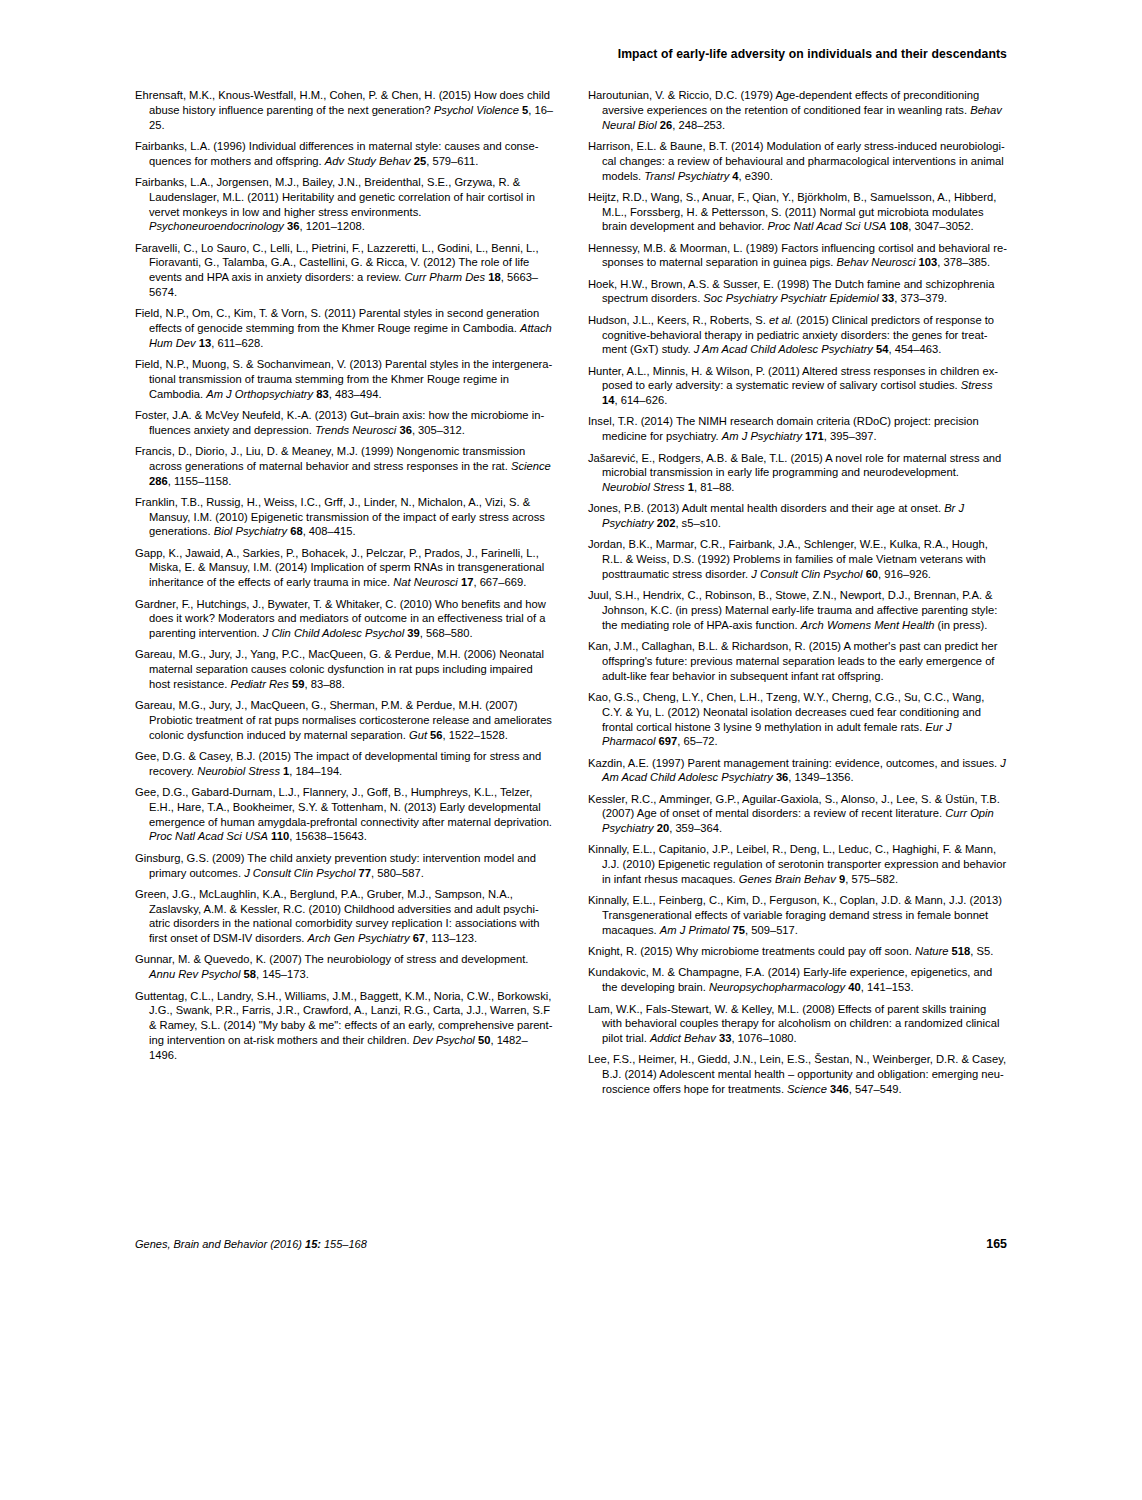Impact of early-life adversity on individuals and their descendants
Ehrensaft, M.K., Knous-Westfall, H.M., Cohen, P. & Chen, H. (2015) How does child abuse history influence parenting of the next generation? Psychol Violence 5, 16–25.
Fairbanks, L.A. (1996) Individual differences in maternal style: causes and consequences for mothers and offspring. Adv Study Behav 25, 579–611.
Fairbanks, L.A., Jorgensen, M.J., Bailey, J.N., Breidenthal, S.E., Grzywa, R. & Laudenslager, M.L. (2011) Heritability and genetic correlation of hair cortisol in vervet monkeys in low and higher stress environments. Psychoneuroendocrinology 36, 1201–1208.
Faravelli, C., Lo Sauro, C., Lelli, L., Pietrini, F., Lazzeretti, L., Godini, L., Benni, L., Fioravanti, G., Talamba, G.A., Castellini, G. & Ricca, V. (2012) The role of life events and HPA axis in anxiety disorders: a review. Curr Pharm Des 18, 5663–5674.
Field, N.P., Om, C., Kim, T. & Vorn, S. (2011) Parental styles in second generation effects of genocide stemming from the Khmer Rouge regime in Cambodia. Attach Hum Dev 13, 611–628.
Field, N.P., Muong, S. & Sochanvimean, V. (2013) Parental styles in the intergenerational transmission of trauma stemming from the Khmer Rouge regime in Cambodia. Am J Orthopsychiatry 83, 483–494.
Foster, J.A. & McVey Neufeld, K.-A. (2013) Gut–brain axis: how the microbiome influences anxiety and depression. Trends Neurosci 36, 305–312.
Francis, D., Diorio, J., Liu, D. & Meaney, M.J. (1999) Nongenomic transmission across generations of maternal behavior and stress responses in the rat. Science 286, 1155–1158.
Franklin, T.B., Russig, H., Weiss, I.C., Grff, J., Linder, N., Michalon, A., Vizi, S. & Mansuy, I.M. (2010) Epigenetic transmission of the impact of early stress across generations. Biol Psychiatry 68, 408–415.
Gapp, K., Jawaid, A., Sarkies, P., Bohacek, J., Pelczar, P., Prados, J., Farinelli, L., Miska, E. & Mansuy, I.M. (2014) Implication of sperm RNAs in transgenerational inheritance of the effects of early trauma in mice. Nat Neurosci 17, 667–669.
Gardner, F., Hutchings, J., Bywater, T. & Whitaker, C. (2010) Who benefits and how does it work? Moderators and mediators of outcome in an effectiveness trial of a parenting intervention. J Clin Child Adolesc Psychol 39, 568–580.
Gareau, M.G., Jury, J., Yang, P.C., MacQueen, G. & Perdue, M.H. (2006) Neonatal maternal separation causes colonic dysfunction in rat pups including impaired host resistance. Pediatr Res 59, 83–88.
Gareau, M.G., Jury, J., MacQueen, G., Sherman, P.M. & Perdue, M.H. (2007) Probiotic treatment of rat pups normalises corticosterone release and ameliorates colonic dysfunction induced by maternal separation. Gut 56, 1522–1528.
Gee, D.G. & Casey, B.J. (2015) The impact of developmental timing for stress and recovery. Neurobiol Stress 1, 184–194.
Gee, D.G., Gabard-Durnam, L.J., Flannery, J., Goff, B., Humphreys, K.L., Telzer, E.H., Hare, T.A., Bookheimer, S.Y. & Tottenham, N. (2013) Early developmental emergence of human amygdala-prefrontal connectivity after maternal deprivation. Proc Natl Acad Sci USA 110, 15638–15643.
Ginsburg, G.S. (2009) The child anxiety prevention study: intervention model and primary outcomes. J Consult Clin Psychol 77, 580–587.
Green, J.G., McLaughlin, K.A., Berglund, P.A., Gruber, M.J., Sampson, N.A., Zaslavsky, A.M. & Kessler, R.C. (2010) Childhood adversities and adult psychiatric disorders in the national comorbidity survey replication I: associations with first onset of DSM-IV disorders. Arch Gen Psychiatry 67, 113–123.
Gunnar, M. & Quevedo, K. (2007) The neurobiology of stress and development. Annu Rev Psychol 58, 145–173.
Guttentag, C.L., Landry, S.H., Williams, J.M., Baggett, K.M., Noria, C.W., Borkowski, J.G., Swank, P.R., Farris, J.R., Crawford, A., Lanzi, R.G., Carta, J.J., Warren, S.F & Ramey, S.L. (2014) "My baby & me": effects of an early, comprehensive parenting intervention on at-risk mothers and their children. Dev Psychol 50, 1482–1496.
Haroutunian, V. & Riccio, D.C. (1979) Age-dependent effects of preconditioning aversive experiences on the retention of conditioned fear in weanling rats. Behav Neural Biol 26, 248–253.
Harrison, E.L. & Baune, B.T. (2014) Modulation of early stress-induced neurobiological changes: a review of behavioural and pharmacological interventions in animal models. Transl Psychiatry 4, e390.
Heijtz, R.D., Wang, S., Anuar, F., Qian, Y., Björkholm, B., Samuelsson, A., Hibberd, M.L., Forssberg, H. & Pettersson, S. (2011) Normal gut microbiota modulates brain development and behavior. Proc Natl Acad Sci USA 108, 3047–3052.
Hennessy, M.B. & Moorman, L. (1989) Factors influencing cortisol and behavioral responses to maternal separation in guinea pigs. Behav Neurosci 103, 378–385.
Hoek, H.W., Brown, A.S. & Susser, E. (1998) The Dutch famine and schizophrenia spectrum disorders. Soc Psychiatry Psychiatr Epidemiol 33, 373–379.
Hudson, J.L., Keers, R., Roberts, S. et al. (2015) Clinical predictors of response to cognitive-behavioral therapy in pediatric anxiety disorders: the genes for treatment (GxT) study. J Am Acad Child Adolesc Psychiatry 54, 454–463.
Hunter, A.L., Minnis, H. & Wilson, P. (2011) Altered stress responses in children exposed to early adversity: a systematic review of salivary cortisol studies. Stress 14, 614–626.
Insel, T.R. (2014) The NIMH research domain criteria (RDoC) project: precision medicine for psychiatry. Am J Psychiatry 171, 395–397.
Jašarević, E., Rodgers, A.B. & Bale, T.L. (2015) A novel role for maternal stress and microbial transmission in early life programming and neurodevelopment. Neurobiol Stress 1, 81–88.
Jones, P.B. (2013) Adult mental health disorders and their age at onset. Br J Psychiatry 202, s5–s10.
Jordan, B.K., Marmar, C.R., Fairbank, J.A., Schlenger, W.E., Kulka, R.A., Hough, R.L. & Weiss, D.S. (1992) Problems in families of male Vietnam veterans with posttraumatic stress disorder. J Consult Clin Psychol 60, 916–926.
Juul, S.H., Hendrix, C., Robinson, B., Stowe, Z.N., Newport, D.J., Brennan, P.A. & Johnson, K.C. (in press) Maternal early-life trauma and affective parenting style: the mediating role of HPA-axis function. Arch Womens Ment Health (in press).
Kan, J.M., Callaghan, B.L. & Richardson, R. (2015) A mother's past can predict her offspring's future: previous maternal separation leads to the early emergence of adult-like fear behavior in subsequent infant rat offspring.
Kao, G.S., Cheng, L.Y., Chen, L.H., Tzeng, W.Y., Cherng, C.G., Su, C.C., Wang, C.Y. & Yu, L. (2012) Neonatal isolation decreases cued fear conditioning and frontal cortical histone 3 lysine 9 methylation in adult female rats. Eur J Pharmacol 697, 65–72.
Kazdin, A.E. (1997) Parent management training: evidence, outcomes, and issues. J Am Acad Child Adolesc Psychiatry 36, 1349–1356.
Kessler, R.C., Amminger, G.P., Aguilar-Gaxiola, S., Alonso, J., Lee, S. & Üstün, T.B. (2007) Age of onset of mental disorders: a review of recent literature. Curr Opin Psychiatry 20, 359–364.
Kinnally, E.L., Capitanio, J.P., Leibel, R., Deng, L., Leduc, C., Haghighi, F. & Mann, J.J. (2010) Epigenetic regulation of serotonin transporter expression and behavior in infant rhesus macaques. Genes Brain Behav 9, 575–582.
Kinnally, E.L., Feinberg, C., Kim, D., Ferguson, K., Coplan, J.D. & Mann, J.J. (2013) Transgenerational effects of variable foraging demand stress in female bonnet macaques. Am J Primatol 75, 509–517.
Knight, R. (2015) Why microbiome treatments could pay off soon. Nature 518, S5.
Kundakovic, M. & Champagne, F.A. (2014) Early-life experience, epigenetics, and the developing brain. Neuropsychopharmacology 40, 141–153.
Lam, W.K., Fals-Stewart, W. & Kelley, M.L. (2008) Effects of parent skills training with behavioral couples therapy for alcoholism on children: a randomized clinical pilot trial. Addict Behav 33, 1076–1080.
Lee, F.S., Heimer, H., Giedd, J.N., Lein, E.S., Šestan, N., Weinberger, D.R. & Casey, B.J. (2014) Adolescent mental health – opportunity and obligation: emerging neuroscience offers hope for treatments. Science 346, 547–549.
Genes, Brain and Behavior (2016) 15: 155–168
165